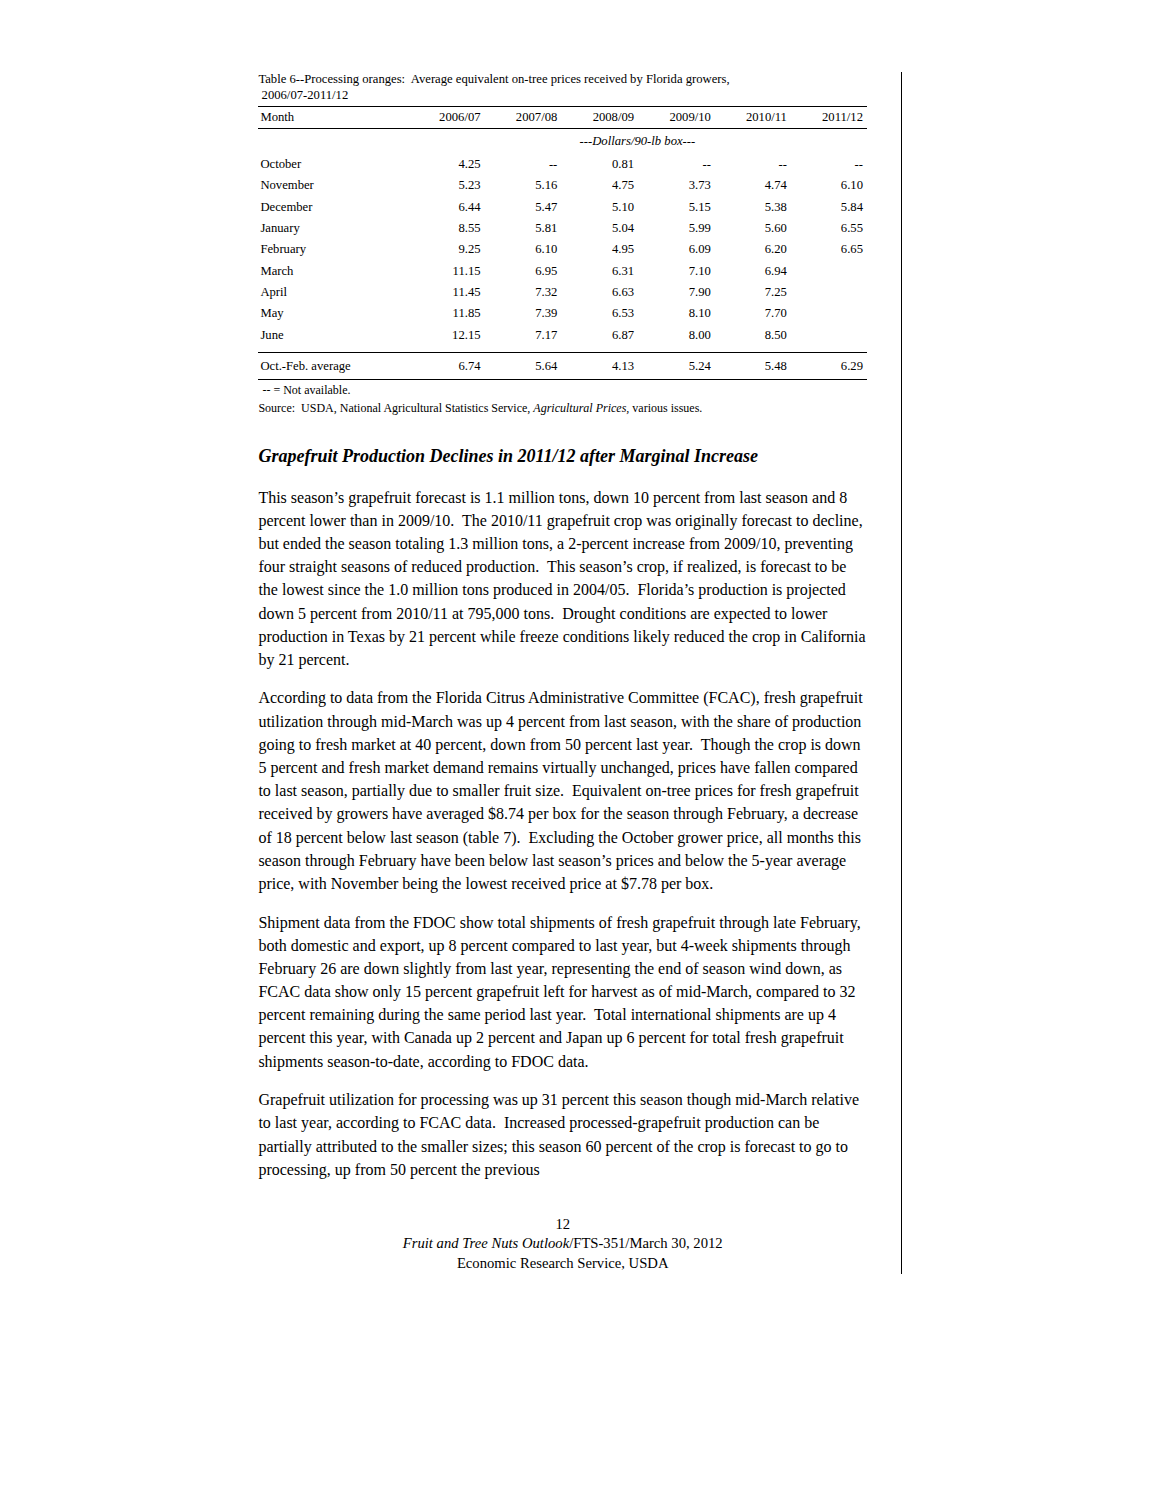Table 6--Processing oranges: Average equivalent on-tree prices received by Florida growers,
2006/07-2011/12
| Month | 2006/07 | 2007/08 | 2008/09 | 2009/10 | 2010/11 | 2011/12 |
| --- | --- | --- | --- | --- | --- | --- |
| | ---Dollars/90-lb box--- |
| October | 4.25 | -- | 0.81 | -- | -- | -- |
| November | 5.23 | 5.16 | 4.75 | 3.73 | 4.74 | 6.10 |
| December | 6.44 | 5.47 | 5.10 | 5.15 | 5.38 | 5.84 |
| January | 8.55 | 5.81 | 5.04 | 5.99 | 5.60 | 6.55 |
| February | 9.25 | 6.10 | 4.95 | 6.09 | 6.20 | 6.65 |
| March | 11.15 | 6.95 | 6.31 | 7.10 | 6.94 | |
| April | 11.45 | 7.32 | 6.63 | 7.90 | 7.25 | |
| May | 11.85 | 7.39 | 6.53 | 8.10 | 7.70 | |
| June | 12.15 | 7.17 | 6.87 | 8.00 | 8.50 | |
| Oct.-Feb. average | 6.74 | 5.64 | 4.13 | 5.24 | 5.48 | 6.29 |
-- = Not available.
Source: USDA, National Agricultural Statistics Service, Agricultural Prices, various issues.
Grapefruit Production Declines in 2011/12 after Marginal Increase
This season’s grapefruit forecast is 1.1 million tons, down 10 percent from last season and 8 percent lower than in 2009/10. The 2010/11 grapefruit crop was originally forecast to decline, but ended the season totaling 1.3 million tons, a 2-percent increase from 2009/10, preventing four straight seasons of reduced production. This season’s crop, if realized, is forecast to be the lowest since the 1.0 million tons produced in 2004/05. Florida’s production is projected down 5 percent from 2010/11 at 795,000 tons. Drought conditions are expected to lower production in Texas by 21 percent while freeze conditions likely reduced the crop in California by 21 percent.
According to data from the Florida Citrus Administrative Committee (FCAC), fresh grapefruit utilization through mid-March was up 4 percent from last season, with the share of production going to fresh market at 40 percent, down from 50 percent last year. Though the crop is down 5 percent and fresh market demand remains virtually unchanged, prices have fallen compared to last season, partially due to smaller fruit size. Equivalent on-tree prices for fresh grapefruit received by growers have averaged $8.74 per box for the season through February, a decrease of 18 percent below last season (table 7). Excluding the October grower price, all months this season through February have been below last season’s prices and below the 5-year average price, with November being the lowest received price at $7.78 per box.
Shipment data from the FDOC show total shipments of fresh grapefruit through late February, both domestic and export, up 8 percent compared to last year, but 4-week shipments through February 26 are down slightly from last year, representing the end of season wind down, as FCAC data show only 15 percent grapefruit left for harvest as of mid-March, compared to 32 percent remaining during the same period last year. Total international shipments are up 4 percent this year, with Canada up 2 percent and Japan up 6 percent for total fresh grapefruit shipments season-to-date, according to FDOC data.
Grapefruit utilization for processing was up 31 percent this season though mid-March relative to last year, according to FCAC data. Increased processed-grapefruit production can be partially attributed to the smaller sizes; this season 60 percent of the crop is forecast to go to processing, up from 50 percent the previous
12
Fruit and Tree Nuts Outlook/FTS-351/March 30, 2012
Economic Research Service, USDA